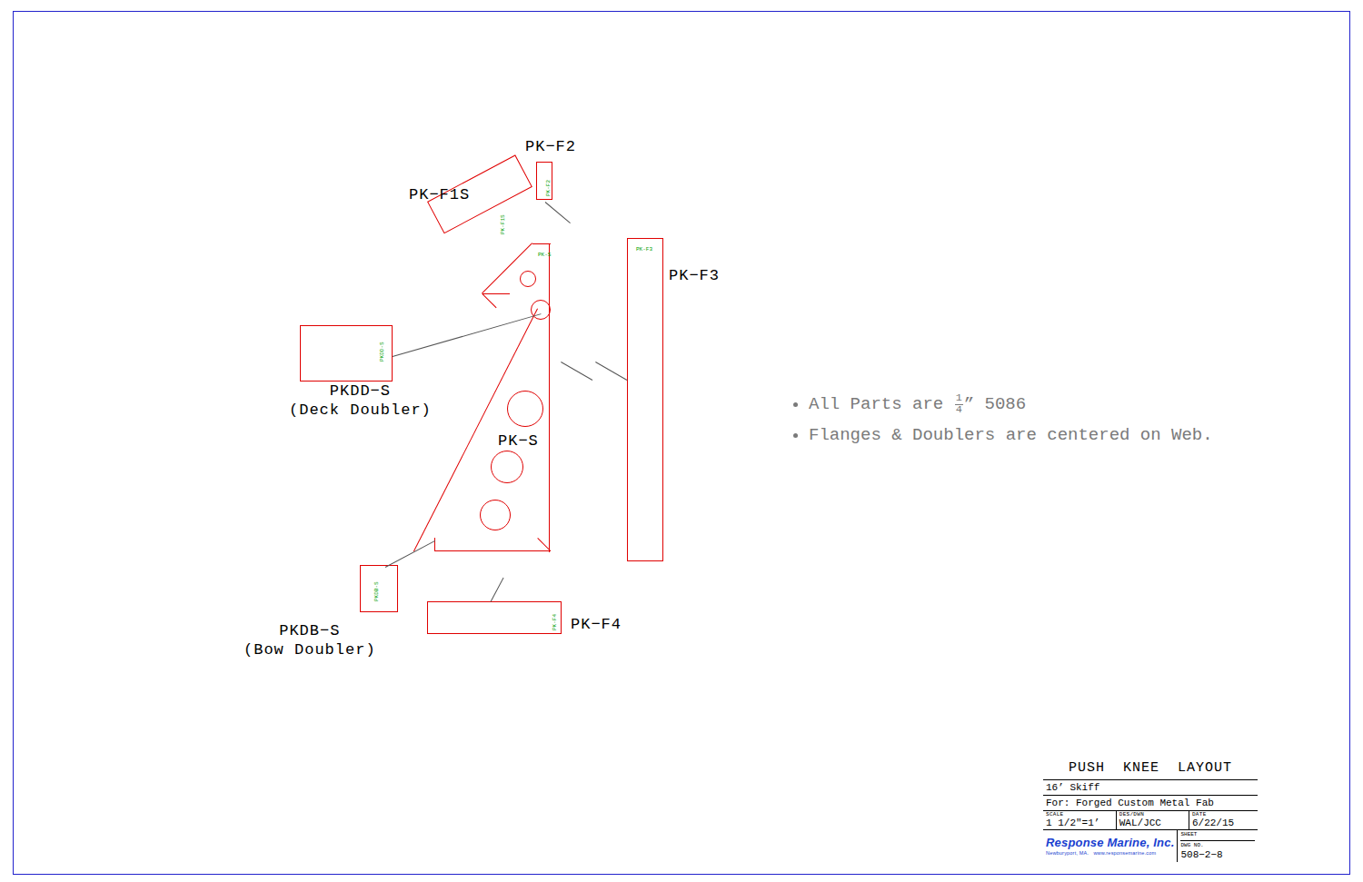============================================================ DRAWING AREA ============================================================
PK-F2
PK−F2
PK-F1S
PK−F1S
PK-S
PK−S
PK-F3
PK−F3
PKDD-S
PKDD−S
(Deck Doubler)
PKDB-S
PKDB−S
(Bow Doubler)
PK-F4
PK−F4
============================================================ NOTES ============================================================
All Parts are 14” 5086
Flanges & Doublers are centered on Web.
============================================================ TITLE BLOCK ============================================================
PUSH KNEE LAYOUT
16’ Skiff
For: Forged Custom Metal Fab
SCALE
1 1/2"=1’
DES/DWN
WAL/JCC
DATE
6/22/15
Response Marine, Inc.
Newburyport, MA. www.responsemarine.com
SHEET
DWG NO.
508−2−8